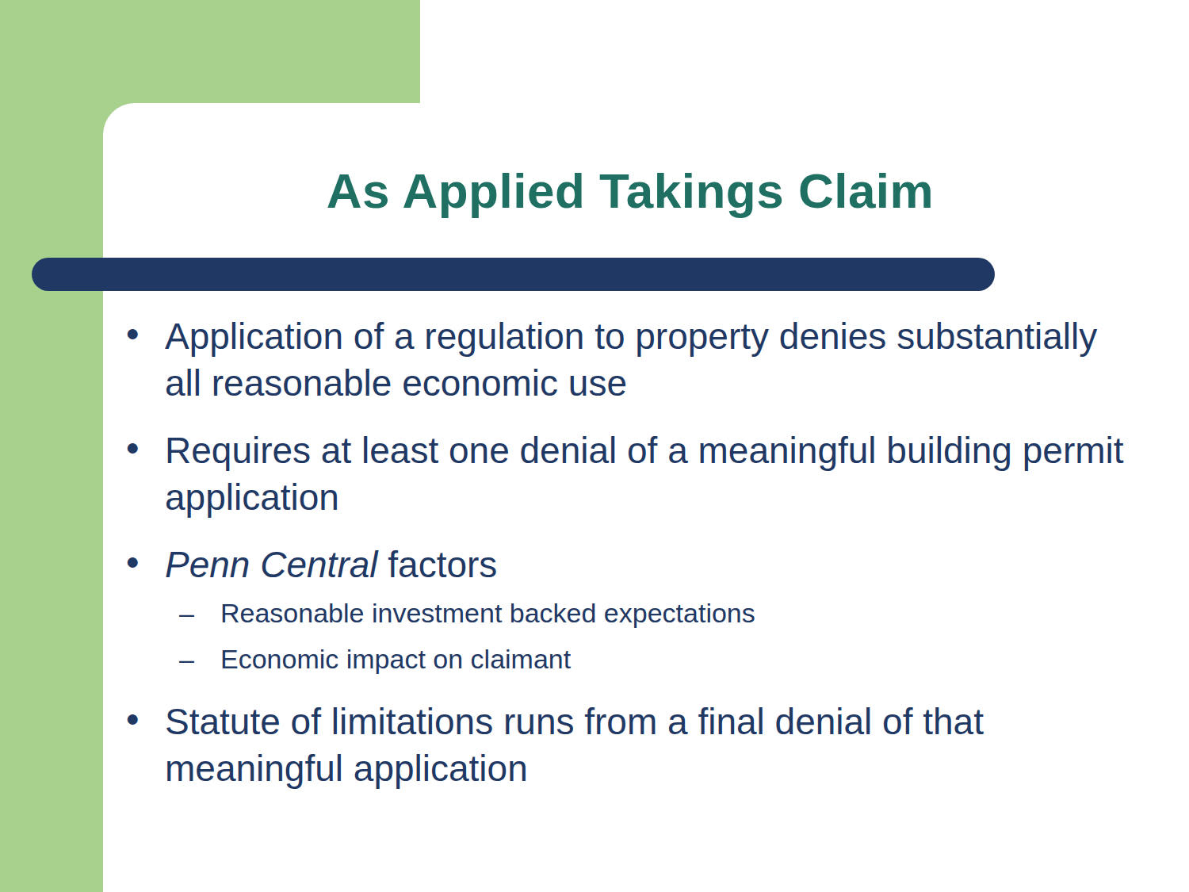As Applied Takings Claim
Application of a regulation to property denies substantially all reasonable economic use
Requires at least one denial of a meaningful building permit application
Penn Central factors
Reasonable investment backed expectations
Economic impact on claimant
Statute of limitations runs from a final denial of that meaningful application